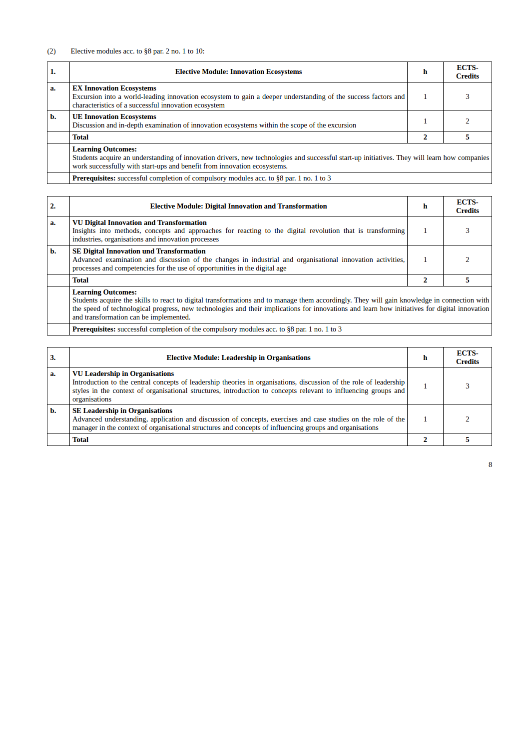(2) Elective modules acc. to §8 par. 2 no. 1 to 10:
| 1. | Elective Module: Innovation Ecosystems | h | ECTS- Credits |
| a. | EX Innovation Ecosystems Excursion into a world-leading innovation ecosystem to gain a deeper understanding of the success factors and characteristics of a successful innovation ecosystem | 1 | 3 |
| b. | UE Innovation Ecosystems Discussion and in-depth examination of innovation ecosystems within the scope of the excursion | 1 | 2 |
| | Total | 2 | 5 |
| | Learning Outcomes: Students acquire an understanding of innovation drivers, new technologies and successful start-up initiatives. They will learn how companies work successfully with start-ups and benefit from innovation ecosystems. |
| | Prerequisites: successful completion of compulsory modules acc. to §8 par. 1 no. 1 to 3 |
| 2. | Elective Module: Digital Innovation and Transformation | h | ECTS- Credits |
| a. | VU Digital Innovation and Transformation Insights into methods, concepts and approaches for reacting to the digital revolution that is transforming industries, organisations and innovation processes | 1 | 3 |
| b. | SE Digital Innovation und Transformation Advanced examination and discussion of the changes in industrial and organisational innovation activities, processes and competencies for the use of opportunities in the digital age | 1 | 2 |
| | Total | 2 | 5 |
| | Learning Outcomes: Students acquire the skills to react to digital transformations and to manage them accordingly. They will gain knowledge in connection with the speed of technological progress, new technologies and their implications for innovations and learn how initiatives for digital innovation and transformation can be implemented. |
| | Prerequisites: successful completion of the compulsory modules acc. to §8 par. 1 no. 1 to 3 |
| 3. | Elective Module: Leadership in Organisations | h | ECTS- Credits |
| a. | VU Leadership in Organisations Introduction to the central concepts of leadership theories in organisations, discussion of the role of leadership styles in the context of organisational structures, introduction to concepts relevant to influencing groups and organisations | 1 | 3 |
| b. | SE Leadership in Organisations Advanced understanding, application and discussion of concepts, exercises and case studies on the role of the manager in the context of organisational structures and concepts of influencing groups and organisations | 1 | 2 |
| | Total | 2 | 5 |
8